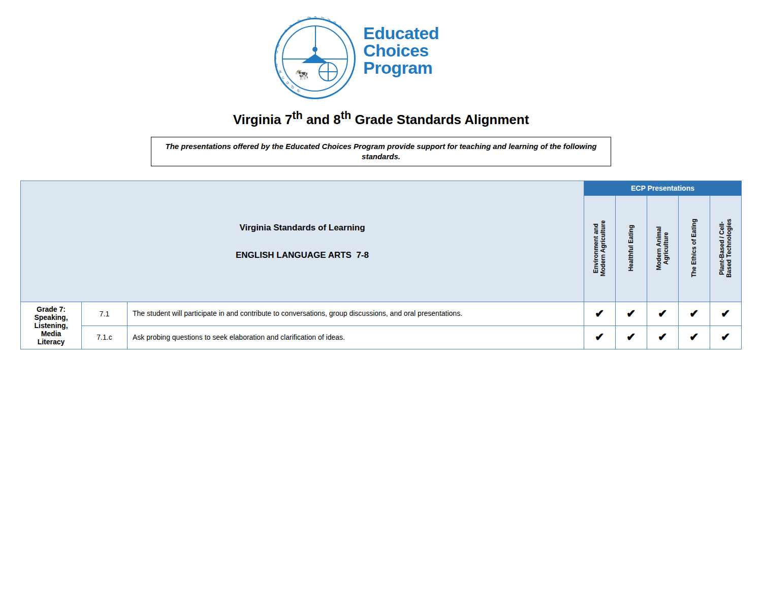🐄
e d u c a t i n g f o r a b e t t e r
Educated
Choices
Program
Virginia 7th and 8th Grade Standards Alignment
The presentations offered by the Educated Choices Program provide support for teaching and learning of the following standards.
| Virginia Standards of Learning ENGLISH LANGUAGE ARTS 7-8 | ECP Presentations |
| Environment and Modern Agriculture | Healthful Eating | Modern Animal Agriculture | The Ethics of Eating | Plant-Based / Cell- Based Technologies |
| Grade 7: Speaking, Listening, Media Literacy | 7.1 | The student will participate in and contribute to conversations, group discussions, and oral presentations. | ✔ | ✔ | ✔ | ✔ | ✔ |
| 7.1.c | Ask probing questions to seek elaboration and clarification of ideas. | ✔ | ✔ | ✔ | ✔ | ✔ |